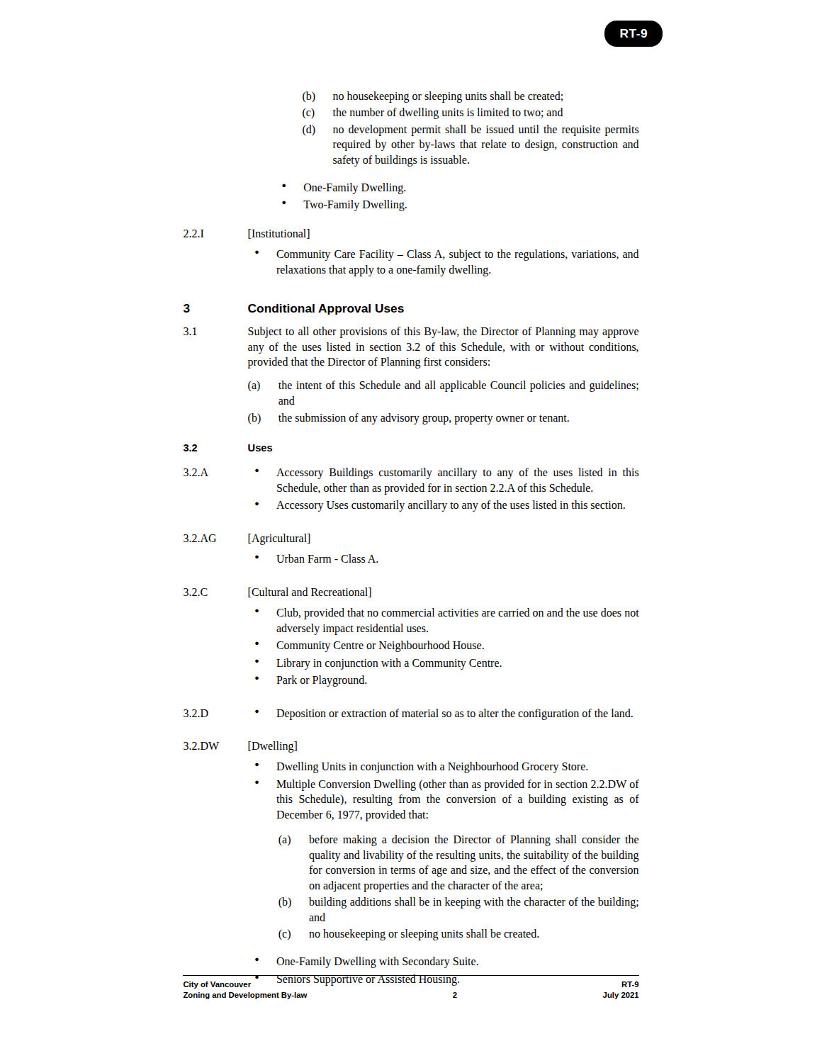RT-9
(b)
no housekeeping or sleeping units shall be created;
(c)
the number of dwelling units is limited to two; and
(d)
no development permit shall be issued until the requisite permits required by other by-laws that relate to design, construction and safety of buildings is issuable.
One-Family Dwelling.
Two-Family Dwelling.
2.2.I
[Institutional]
Community Care Facility – Class A, subject to the regulations, variations, and relaxations that apply to a one-family dwelling.
3
Conditional Approval Uses
3.1
Subject to all other provisions of this By-law, the Director of Planning may approve any of the uses listed in section 3.2 of this Schedule, with or without conditions, provided that the Director of Planning first considers:
(a)
the intent of this Schedule and all applicable Council policies and guidelines; and
(b)
the submission of any advisory group, property owner or tenant.
3.2
Uses
3.2.A
Accessory Buildings customarily ancillary to any of the uses listed in this Schedule, other than as provided for in section 2.2.A of this Schedule.
Accessory Uses customarily ancillary to any of the uses listed in this section.
3.2.AG
[Agricultural]
Urban Farm - Class A.
3.2.C
[Cultural and Recreational]
Club, provided that no commercial activities are carried on and the use does not adversely impact residential uses.
Community Centre or Neighbourhood House.
Library in conjunction with a Community Centre.
Park or Playground.
3.2.D
Deposition or extraction of material so as to alter the configuration of the land.
3.2.DW
[Dwelling]
Dwelling Units in conjunction with a Neighbourhood Grocery Store.
Multiple Conversion Dwelling (other than as provided for in section 2.2.DW of this Schedule), resulting from the conversion of a building existing as of December 6, 1977, provided that:
(a)
before making a decision the Director of Planning shall consider the quality and livability of the resulting units, the suitability of the building for conversion in terms of age and size, and the effect of the conversion on adjacent properties and the character of the area;
(b)
building additions shall be in keeping with the character of the building; and
(c)
no housekeeping or sleeping units shall be created.
One-Family Dwelling with Secondary Suite.
Seniors Supportive or Assisted Housing.
City of Vancouver
RT-9
Zoning and Development By-law
2
July 2021